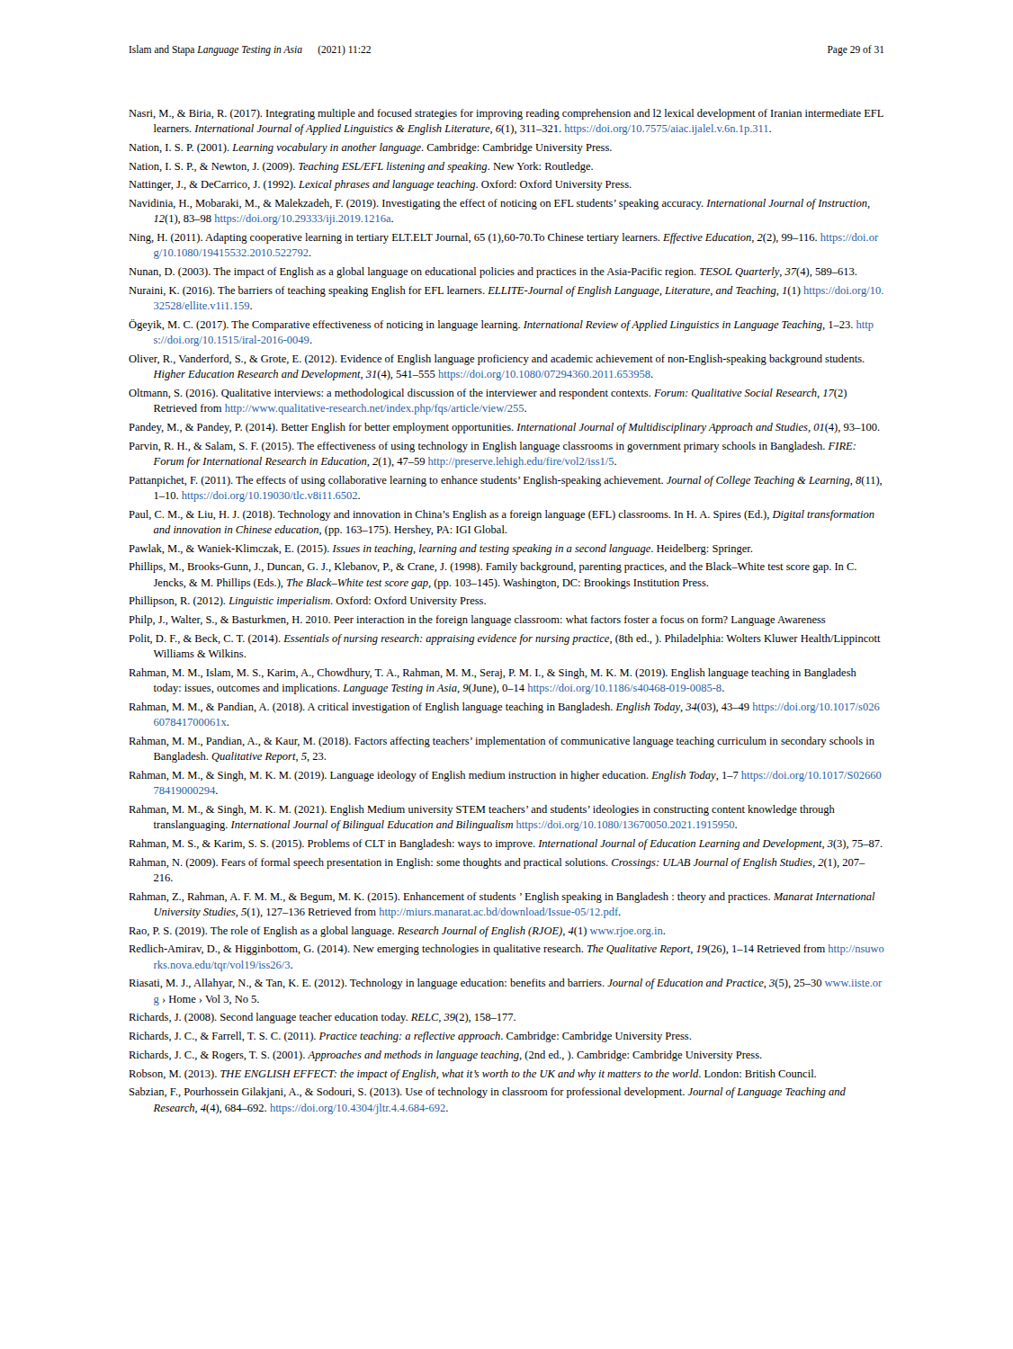Islam and Stapa Language Testing in Asia (2021) 11:22
Page 29 of 31
Nasri, M., & Biria, R. (2017). Integrating multiple and focused strategies for improving reading comprehension and l2 lexical development of Iranian intermediate EFL learners. International Journal of Applied Linguistics & English Literature, 6(1), 311–321. https://doi.org/10.7575/aiac.ijalel.v.6n.1p.311.
Nation, I. S. P. (2001). Learning vocabulary in another language. Cambridge: Cambridge University Press.
Nation, I. S. P., & Newton, J. (2009). Teaching ESL/EFL listening and speaking. New York: Routledge.
Nattinger, J., & DeCarrico, J. (1992). Lexical phrases and language teaching. Oxford: Oxford University Press.
Navidinia, H., Mobaraki, M., & Malekzadeh, F. (2019). Investigating the effect of noticing on EFL students’ speaking accuracy. International Journal of Instruction, 12(1), 83–98 https://doi.org/10.29333/iji.2019.1216a.
Ning, H. (2011). Adapting cooperative learning in tertiary ELT.ELT Journal, 65 (1),60-70.To Chinese tertiary learners. Effective Education, 2(2), 99–116. https://doi.org/10.1080/19415532.2010.522792.
Nunan, D. (2003). The impact of English as a global language on educational policies and practices in the Asia-Pacific region. TESOL Quarterly, 37(4), 589–613.
Nuraini, K. (2016). The barriers of teaching speaking English for EFL learners. ELLITE-Journal of English Language, Literature, and Teaching, 1(1) https://doi.org/10.32528/ellite.v1i1.159.
Ögeyik, M. C. (2017). The Comparative effectiveness of noticing in language learning. International Review of Applied Linguistics in Language Teaching, 1–23. https://doi.org/10.1515/iral-2016-0049.
Oliver, R., Vanderford, S., & Grote, E. (2012). Evidence of English language proficiency and academic achievement of non-English-speaking background students. Higher Education Research and Development, 31(4), 541–555 https://doi.org/10.1080/07294360.2011.653958.
Oltmann, S. (2016). Qualitative interviews: a methodological discussion of the interviewer and respondent contexts. Forum: Qualitative Social Research, 17(2) Retrieved from http://www.qualitative-research.net/index.php/fqs/article/view/255.
Pandey, M., & Pandey, P. (2014). Better English for better employment opportunities. International Journal of Multidisciplinary Approach and Studies, 01(4), 93–100.
Parvin, R. H., & Salam, S. F. (2015). The effectiveness of using technology in English language classrooms in government primary schools in Bangladesh. FIRE: Forum for International Research in Education, 2(1), 47–59 http://preserve.lehigh.edu/fire/vol2/iss1/5.
Pattanpichet, F. (2011). The effects of using collaborative learning to enhance students’ English-speaking achievement. Journal of College Teaching & Learning, 8(11), 1–10. https://doi.org/10.19030/tlc.v8i11.6502.
Paul, C. M., & Liu, H. J. (2018). Technology and innovation in China’s English as a foreign language (EFL) classrooms. In H. A. Spires (Ed.), Digital transformation and innovation in Chinese education, (pp. 163–175). Hershey, PA: IGI Global.
Pawlak, M., & Waniek-Klimczak, E. (2015). Issues in teaching, learning and testing speaking in a second language. Heidelberg: Springer.
Phillips, M., Brooks-Gunn, J., Duncan, G. J., Klebanov, P., & Crane, J. (1998). Family background, parenting practices, and the Black–White test score gap. In C. Jencks, & M. Phillips (Eds.), The Black–White test score gap, (pp. 103–145). Washington, DC: Brookings Institution Press.
Phillipson, R. (2012). Linguistic imperialism. Oxford: Oxford University Press.
Philp, J., Walter, S., & Basturkmen, H. 2010. Peer interaction in the foreign language classroom: what factors foster a focus on form? Language Awareness
Polit, D. F., & Beck, C. T. (2014). Essentials of nursing research: appraising evidence for nursing practice, (8th ed., ). Philadelphia: Wolters Kluwer Health/Lippincott Williams & Wilkins.
Rahman, M. M., Islam, M. S., Karim, A., Chowdhury, T. A., Rahman, M. M., Seraj, P. M. I., & Singh, M. K. M. (2019). English language teaching in Bangladesh today: issues, outcomes and implications. Language Testing in Asia, 9(June), 0–14 https://doi.org/10.1186/s40468-019-0085-8.
Rahman, M. M., & Pandian, A. (2018). A critical investigation of English language teaching in Bangladesh. English Today, 34(03), 43–49 https://doi.org/10.1017/s026607841700061x.
Rahman, M. M., Pandian, A., & Kaur, M. (2018). Factors affecting teachers’ implementation of communicative language teaching curriculum in secondary schools in Bangladesh. Qualitative Report, 5, 23.
Rahman, M. M., & Singh, M. K. M. (2019). Language ideology of English medium instruction in higher education. English Today, 1–7 https://doi.org/10.1017/S0266078419000294.
Rahman, M. M., & Singh, M. K. M. (2021). English Medium university STEM teachers’ and students’ ideologies in constructing content knowledge through translanguaging. International Journal of Bilingual Education and Bilingualism https://doi.org/10.1080/13670050.2021.1915950.
Rahman, M. S., & Karim, S. S. (2015). Problems of CLT in Bangladesh: ways to improve. International Journal of Education Learning and Development, 3(3), 75–87.
Rahman, N. (2009). Fears of formal speech presentation in English: some thoughts and practical solutions. Crossings: ULAB Journal of English Studies, 2(1), 207–216.
Rahman, Z., Rahman, A. F. M. M., & Begum, M. K. (2015). Enhancement of students ’ English speaking in Bangladesh : theory and practices. Manarat International University Studies, 5(1), 127–136 Retrieved from http://miurs.manarat.ac.bd/download/Issue-05/12.pdf.
Rao, P. S. (2019). The role of English as a global language. Research Journal of English (RJOE), 4(1) www.rjoe.org.in.
Redlich-Amirav, D., & Higginbottom, G. (2014). New emerging technologies in qualitative research. The Qualitative Report, 19(26), 1–14 Retrieved from http://nsuworks.nova.edu/tqr/vol19/iss26/3.
Riasati, M. J., Allahyar, N., & Tan, K. E. (2012). Technology in language education: benefits and barriers. Journal of Education and Practice, 3(5), 25–30 www.iiste.org › Home › Vol 3, No 5.
Richards, J. (2008). Second language teacher education today. RELC, 39(2), 158–177.
Richards, J. C., & Farrell, T. S. C. (2011). Practice teaching: a reflective approach. Cambridge: Cambridge University Press.
Richards, J. C., & Rogers, T. S. (2001). Approaches and methods in language teaching, (2nd ed., ). Cambridge: Cambridge University Press.
Robson, M. (2013). THE ENGLISH EFFECT: the impact of English, what it’s worth to the UK and why it matters to the world. London: British Council.
Sabzian, F., Pourhossein Gilakjani, A., & Sodouri, S. (2013). Use of technology in classroom for professional development. Journal of Language Teaching and Research, 4(4), 684–692. https://doi.org/10.4304/jltr.4.4.684-692.